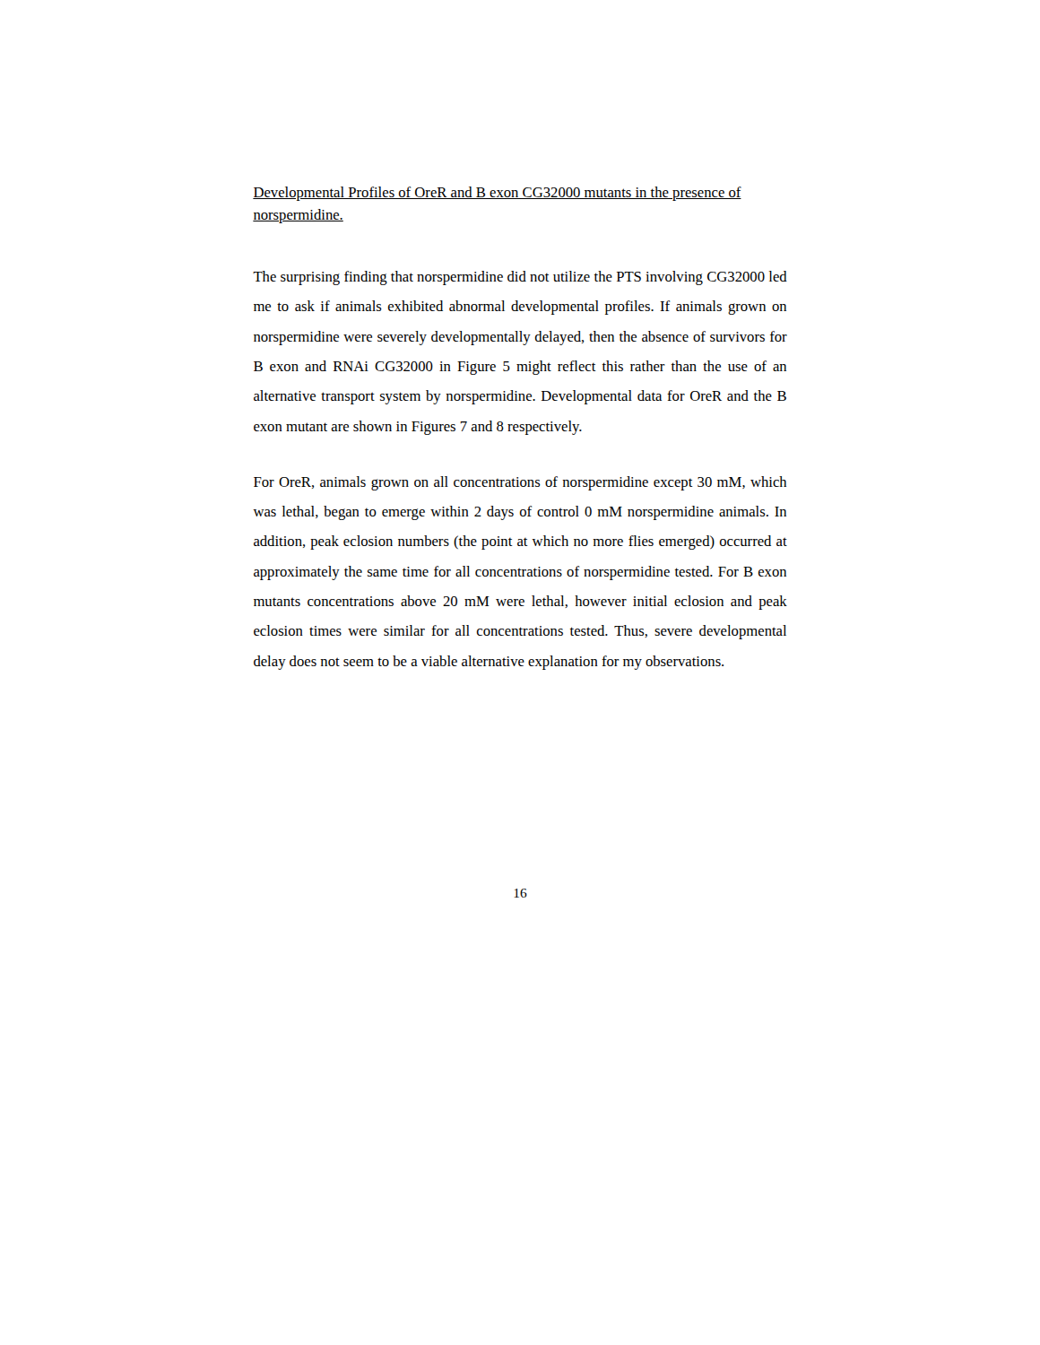Developmental Profiles of OreR and B exon CG32000 mutants in the presence of norspermidine.
The surprising finding that norspermidine did not utilize the PTS involving CG32000 led me to ask if animals exhibited abnormal developmental profiles. If animals grown on norspermidine were severely developmentally delayed, then the absence of survivors for B exon and RNAi CG32000 in Figure 5 might reflect this rather than the use of an alternative transport system by norspermidine. Developmental data for OreR and the B exon mutant are shown in Figures 7 and 8 respectively.
For OreR, animals grown on all concentrations of norspermidine except 30 mM, which was lethal, began to emerge within 2 days of control 0 mM norspermidine animals. In addition, peak eclosion numbers (the point at which no more flies emerged) occurred at approximately the same time for all concentrations of norspermidine tested. For B exon mutants concentrations above 20 mM were lethal, however initial eclosion and peak eclosion times were similar for all concentrations tested. Thus, severe developmental delay does not seem to be a viable alternative explanation for my observations.
16